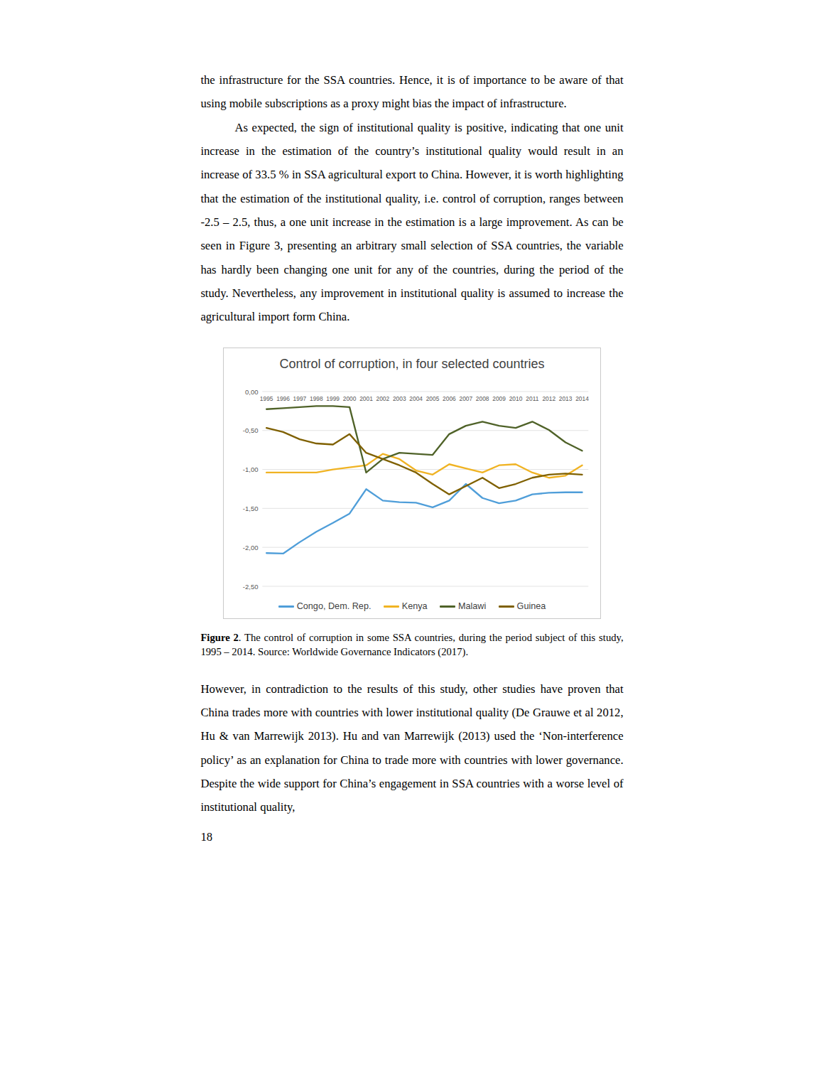the infrastructure for the SSA countries. Hence, it is of importance to be aware of that using mobile subscriptions as a proxy might bias the impact of infrastructure.
As expected, the sign of institutional quality is positive, indicating that one unit increase in the estimation of the country’s institutional quality would result in an increase of 33.5 % in SSA agricultural export to China. However, it is worth highlighting that the estimation of the institutional quality, i.e. control of corruption, ranges between -2.5 – 2.5, thus, a one unit increase in the estimation is a large improvement. As can be seen in Figure 3, presenting an arbitrary small selection of SSA countries, the variable has hardly been changing one unit for any of the countries, during the period of the study. Nevertheless, any improvement in institutional quality is assumed to increase the agricultural import form China.
Control of corruption, in four selected countries
0,00 -0,50 -1,00 -1,50 -2,00 -2,50 1995 1996 1997 1998 1999 2000 2001 2002 2003 2004 2005 2006 2007 2008 2009 2010 2011 2012 2013 2014
Congo, Dem. Rep. Kenya Malawi Guinea
Figure 2. The control of corruption in some SSA countries, during the period subject of this study, 1995 – 2014. Source: Worldwide Governance Indicators (2017).
However, in contradiction to the results of this study, other studies have proven that China trades more with countries with lower institutional quality (De Grauwe et al 2012, Hu & van Marrewijk 2013). Hu and van Marrewijk (2013) used the ‘Non-interference policy’ as an explanation for China to trade more with countries with lower governance. Despite the wide support for China’s engagement in SSA countries with a worse level of institutional quality,
18